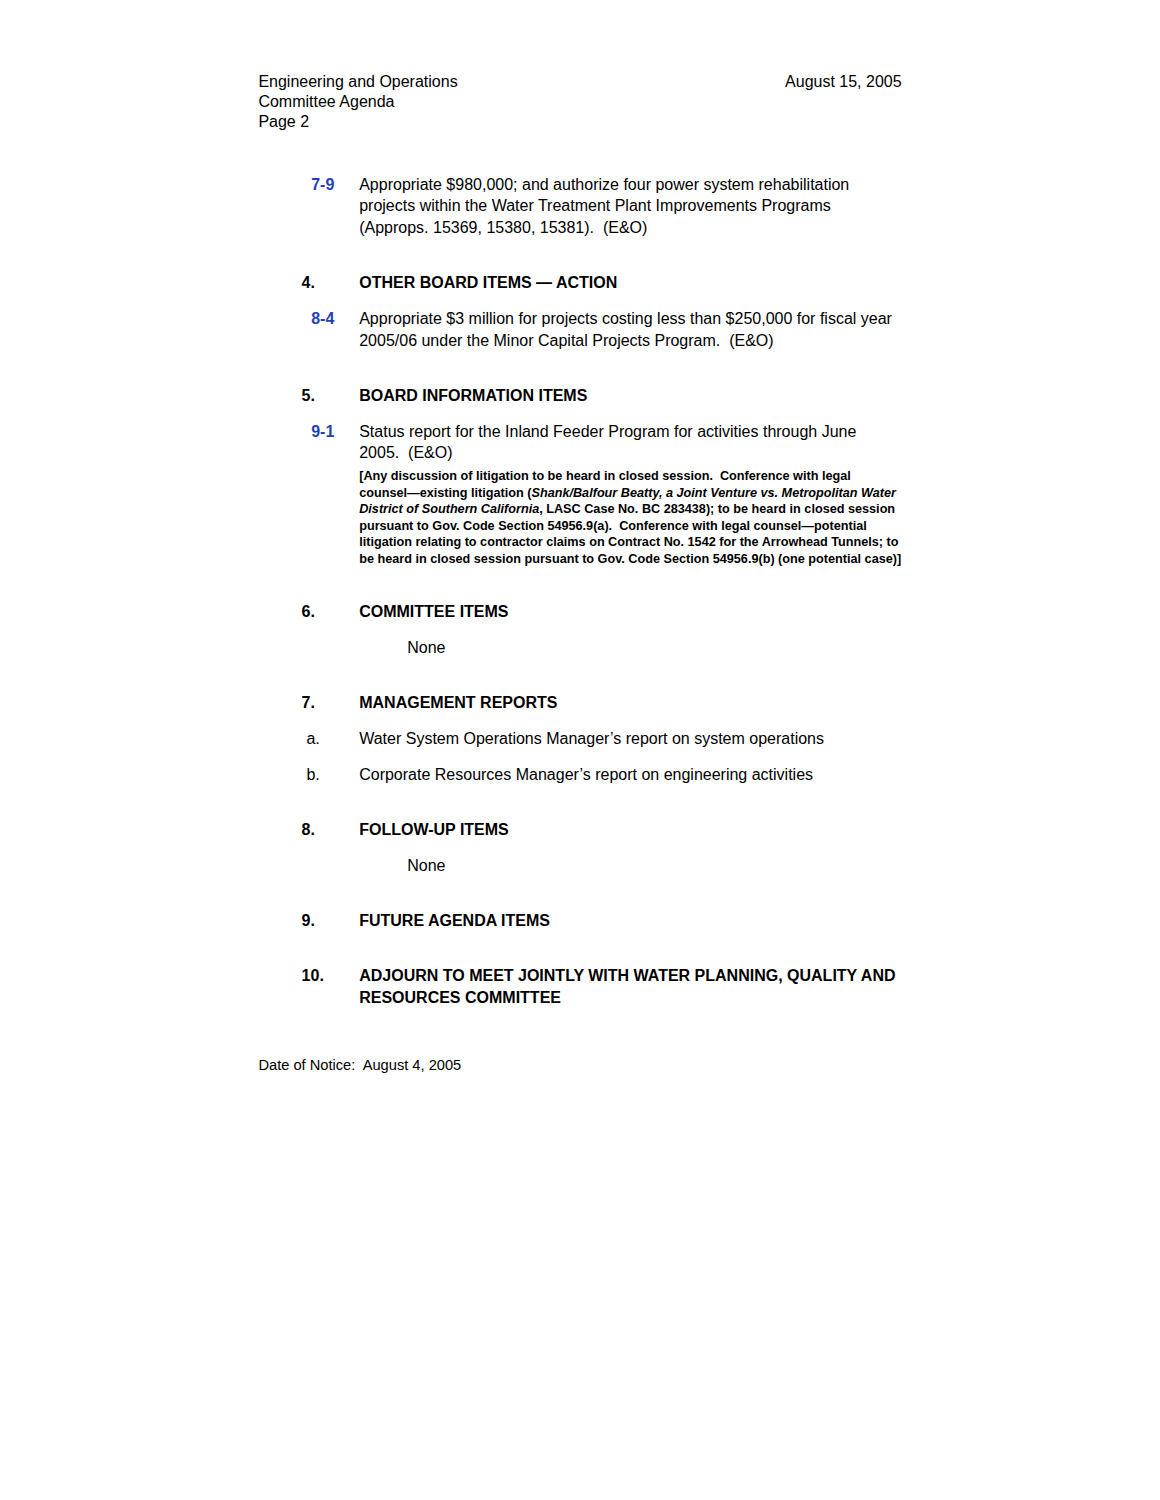Engineering and Operations
Committee Agenda
Page 2
August 15, 2005
7-9
Appropriate $980,000; and authorize four power system rehabilitation projects within the Water Treatment Plant Improvements Programs (Approps. 15369, 15380, 15381). (E&O)
4.
OTHER BOARD ITEMS — ACTION
8-4
Appropriate $3 million for projects costing less than $250,000 for fiscal year 2005/06 under the Minor Capital Projects Program. (E&O)
5.
BOARD INFORMATION ITEMS
9-1
Status report for the Inland Feeder Program for activities through June 2005. (E&O)
[Any discussion of litigation to be heard in closed session. Conference with legal counsel—existing litigation (Shank/Balfour Beatty, a Joint Venture vs. Metropolitan Water District of Southern California, LASC Case No. BC 283438); to be heard in closed session pursuant to Gov. Code Section 54956.9(a). Conference with legal counsel—potential litigation relating to contractor claims on Contract No. 1542 for the Arrowhead Tunnels; to be heard in closed session pursuant to Gov. Code Section 54956.9(b) (one potential case)]
6.
COMMITTEE ITEMS
None
7.
MANAGEMENT REPORTS
a.
Water System Operations Manager’s report on system operations
b.
Corporate Resources Manager’s report on engineering activities
8.
FOLLOW-UP ITEMS
None
9.
FUTURE AGENDA ITEMS
10.
ADJOURN TO MEET JOINTLY WITH WATER PLANNING, QUALITY AND RESOURCES COMMITTEE
Date of Notice: August 4, 2005